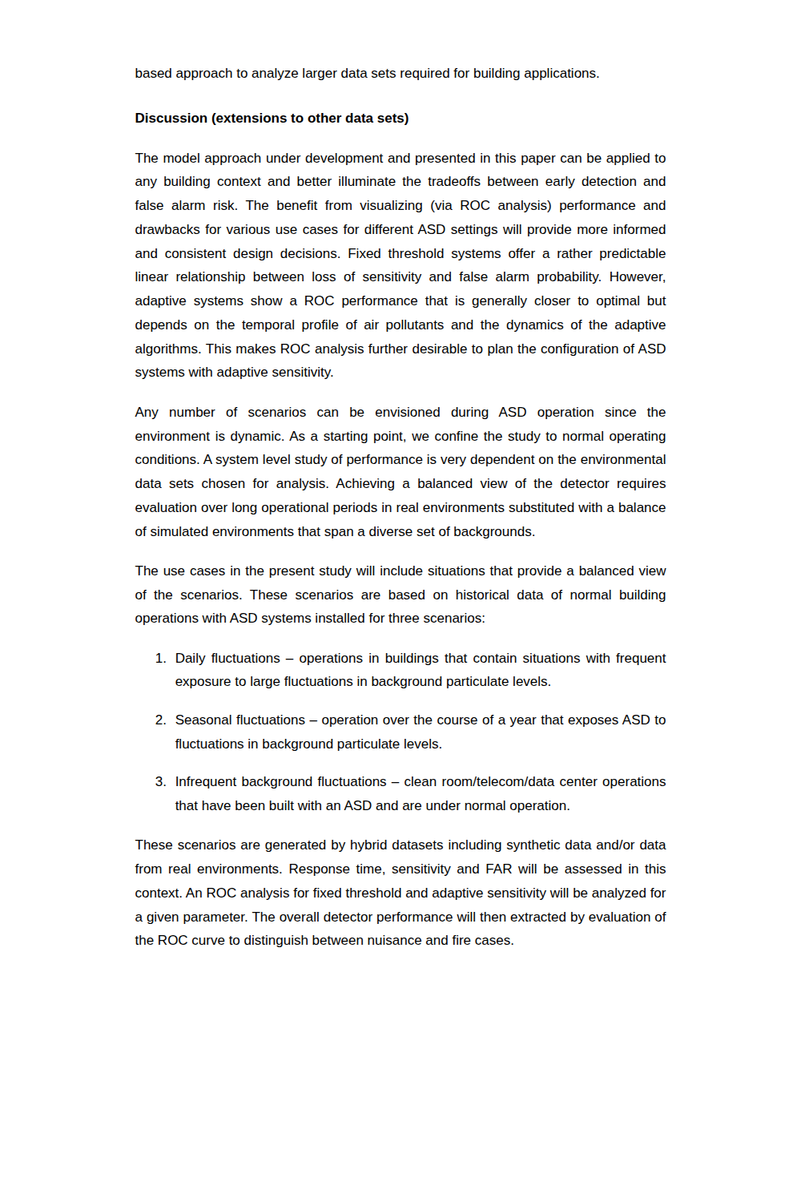based approach to analyze larger data sets required for building applications.
Discussion (extensions to other data sets)
The model approach under development and presented in this paper can be applied to any building context and better illuminate the tradeoffs between early detection and false alarm risk. The benefit from visualizing (via ROC analysis) performance and drawbacks for various use cases for different ASD settings will provide more informed and consistent design decisions. Fixed threshold systems offer a rather predictable linear relationship between loss of sensitivity and false alarm probability. However, adaptive systems show a ROC performance that is generally closer to optimal but depends on the temporal profile of air pollutants and the dynamics of the adaptive algorithms. This makes ROC analysis further desirable to plan the configuration of ASD systems with adaptive sensitivity.
Any number of scenarios can be envisioned during ASD operation since the environment is dynamic. As a starting point, we confine the study to normal operating conditions. A system level study of performance is very dependent on the environmental data sets chosen for analysis. Achieving a balanced view of the detector requires evaluation over long operational periods in real environments substituted with a balance of simulated environments that span a diverse set of backgrounds.
The use cases in the present study will include situations that provide a balanced view of the scenarios. These scenarios are based on historical data of normal building operations with ASD systems installed for three scenarios:
Daily fluctuations – operations in buildings that contain situations with frequent exposure to large fluctuations in background particulate levels.
Seasonal fluctuations – operation over the course of a year that exposes ASD to fluctuations in background particulate levels.
Infrequent background fluctuations – clean room/telecom/data center operations that have been built with an ASD and are under normal operation.
These scenarios are generated by hybrid datasets including synthetic data and/or data from real environments. Response time, sensitivity and FAR will be assessed in this context. An ROC analysis for fixed threshold and adaptive sensitivity will be analyzed for a given parameter. The overall detector performance will then extracted by evaluation of the ROC curve to distinguish between nuisance and fire cases.